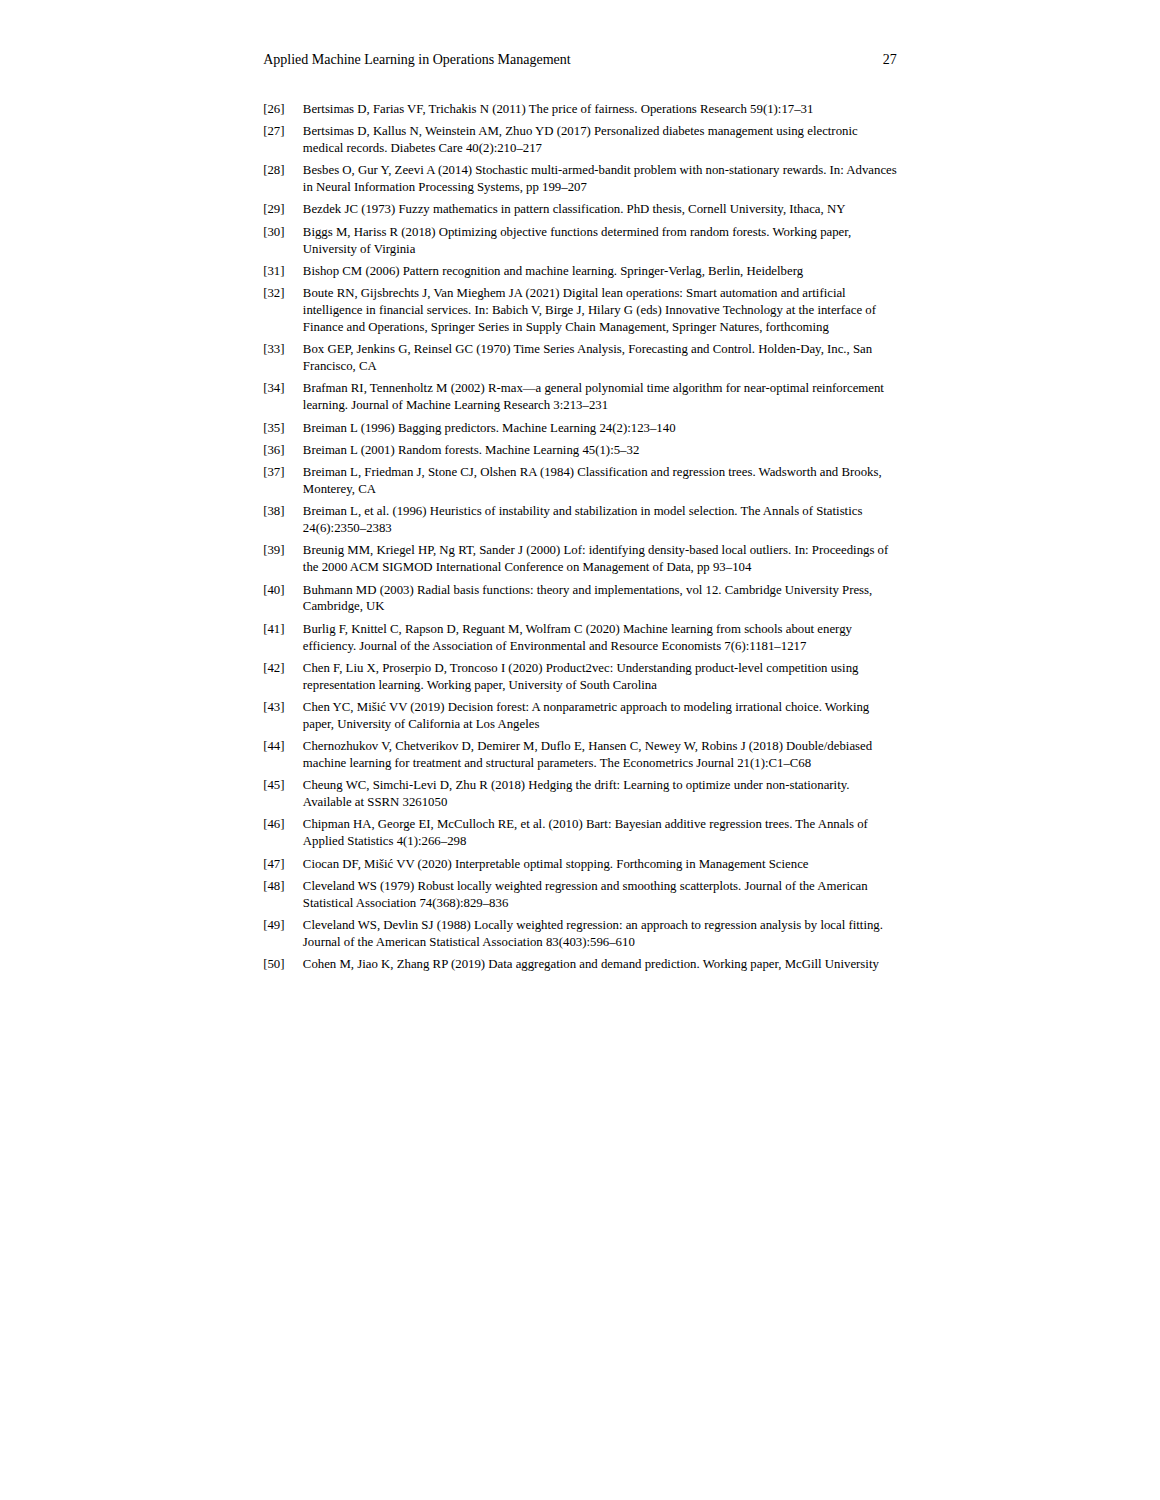Applied Machine Learning in Operations Management 27
[26] Bertsimas D, Farias VF, Trichakis N (2011) The price of fairness. Operations Research 59(1):17–31
[27] Bertsimas D, Kallus N, Weinstein AM, Zhuo YD (2017) Personalized diabetes management using electronic medical records. Diabetes Care 40(2):210–217
[28] Besbes O, Gur Y, Zeevi A (2014) Stochastic multi-armed-bandit problem with non-stationary rewards. In: Advances in Neural Information Processing Systems, pp 199–207
[29] Bezdek JC (1973) Fuzzy mathematics in pattern classification. PhD thesis, Cornell University, Ithaca, NY
[30] Biggs M, Hariss R (2018) Optimizing objective functions determined from random forests. Working paper, University of Virginia
[31] Bishop CM (2006) Pattern recognition and machine learning. Springer-Verlag, Berlin, Heidelberg
[32] Boute RN, Gijsbrechts J, Van Mieghem JA (2021) Digital lean operations: Smart automation and artificial intelligence in financial services. In: Babich V, Birge J, Hilary G (eds) Innovative Technology at the interface of Finance and Operations, Springer Series in Supply Chain Management, Springer Natures, forthcoming
[33] Box GEP, Jenkins G, Reinsel GC (1970) Time Series Analysis, Forecasting and Control. Holden-Day, Inc., San Francisco, CA
[34] Brafman RI, Tennenholtz M (2002) R-max—a general polynomial time algorithm for near-optimal reinforcement learning. Journal of Machine Learning Research 3:213–231
[35] Breiman L (1996) Bagging predictors. Machine Learning 24(2):123–140
[36] Breiman L (2001) Random forests. Machine Learning 45(1):5–32
[37] Breiman L, Friedman J, Stone CJ, Olshen RA (1984) Classification and regression trees. Wadsworth and Brooks, Monterey, CA
[38] Breiman L, et al. (1996) Heuristics of instability and stabilization in model selection. The Annals of Statistics 24(6):2350–2383
[39] Breunig MM, Kriegel HP, Ng RT, Sander J (2000) Lof: identifying density-based local outliers. In: Proceedings of the 2000 ACM SIGMOD International Conference on Management of Data, pp 93–104
[40] Buhmann MD (2003) Radial basis functions: theory and implementations, vol 12. Cambridge University Press, Cambridge, UK
[41] Burlig F, Knittel C, Rapson D, Reguant M, Wolfram C (2020) Machine learning from schools about energy efficiency. Journal of the Association of Environmental and Resource Economists 7(6):1181–1217
[42] Chen F, Liu X, Proserpio D, Troncoso I (2020) Product2vec: Understanding product-level competition using representation learning. Working paper, University of South Carolina
[43] Chen YC, Mišić VV (2019) Decision forest: A nonparametric approach to modeling irrational choice. Working paper, University of California at Los Angeles
[44] Chernozhukov V, Chetverikov D, Demirer M, Duflo E, Hansen C, Newey W, Robins J (2018) Double/debiased machine learning for treatment and structural parameters. The Econometrics Journal 21(1):C1–C68
[45] Cheung WC, Simchi-Levi D, Zhu R (2018) Hedging the drift: Learning to optimize under non-stationarity. Available at SSRN 3261050
[46] Chipman HA, George EI, McCulloch RE, et al. (2010) Bart: Bayesian additive regression trees. The Annals of Applied Statistics 4(1):266–298
[47] Ciocan DF, Mišić VV (2020) Interpretable optimal stopping. Forthcoming in Management Science
[48] Cleveland WS (1979) Robust locally weighted regression and smoothing scatterplots. Journal of the American Statistical Association 74(368):829–836
[49] Cleveland WS, Devlin SJ (1988) Locally weighted regression: an approach to regression analysis by local fitting. Journal of the American Statistical Association 83(403):596–610
[50] Cohen M, Jiao K, Zhang RP (2019) Data aggregation and demand prediction. Working paper, McGill University